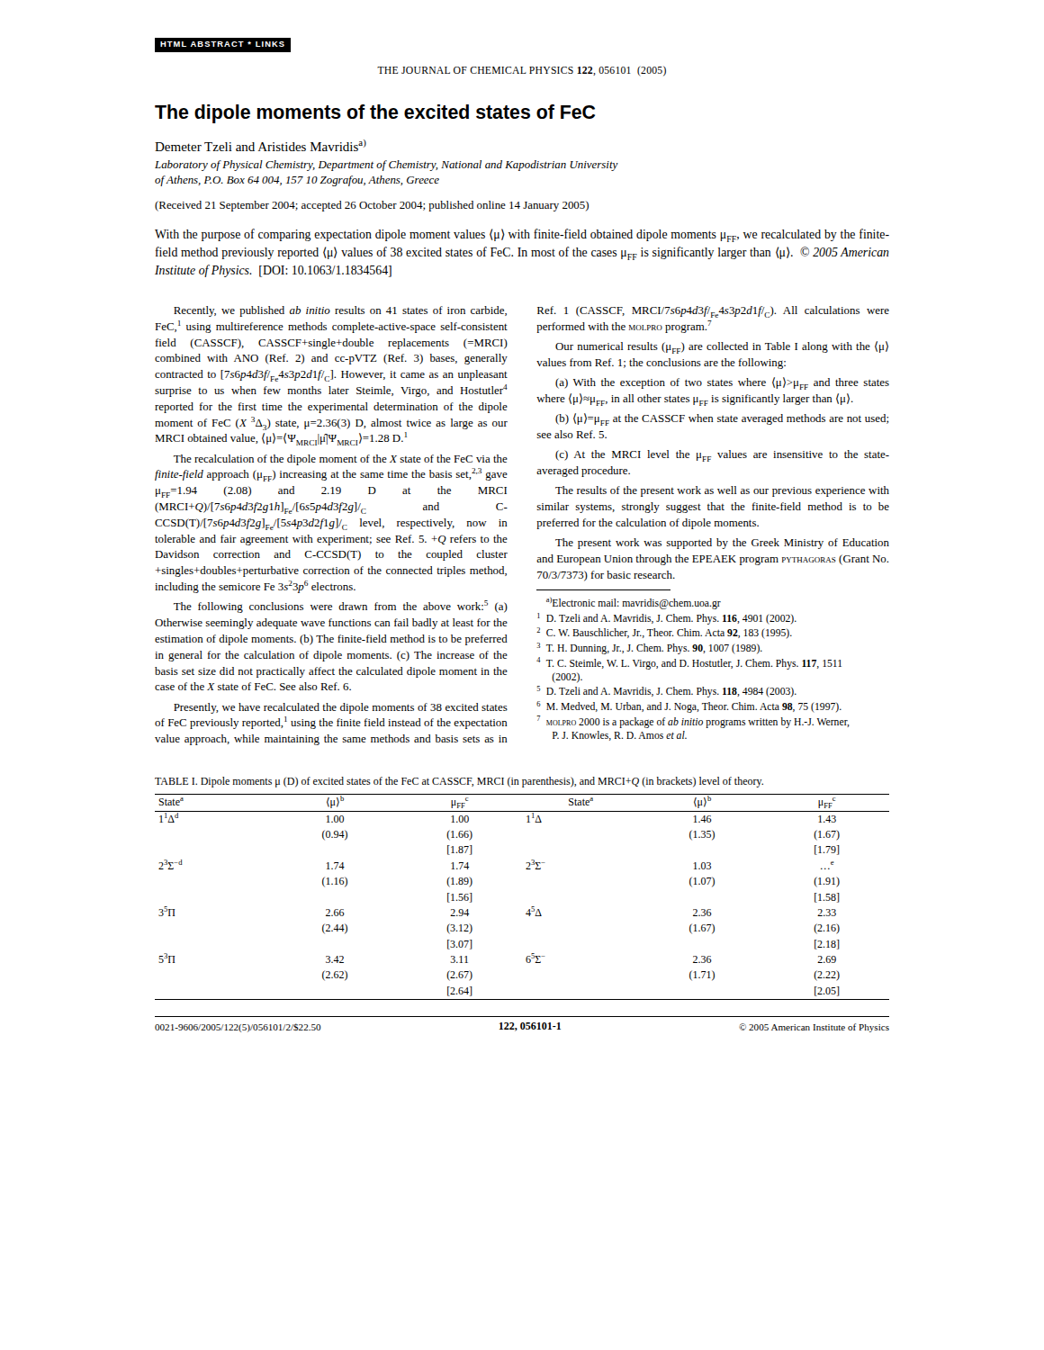HTML ABSTRACT * LINKS
THE JOURNAL OF CHEMICAL PHYSICS 122, 056101 (2005)
The dipole moments of the excited states of FeC
Demeter Tzeli and Aristides Mavridisa)
Laboratory of Physical Chemistry, Department of Chemistry, National and Kapodistrian University
of Athens, P.O. Box 64 004, 157 10 Zografou, Athens, Greece
(Received 21 September 2004; accepted 26 October 2004; published online 14 January 2005)
With the purpose of comparing expectation dipole moment values ⟨μ⟩ with finite-field obtained dipole moments μFF, we recalculated by the finite-field method previously reported ⟨μ⟩ values of 38 excited states of FeC. In most of the cases μFF is significantly larger than ⟨μ⟩. © 2005 American Institute of Physics. [DOI: 10.1063/1.1834564]
Recently, we published ab initio results on 41 states of iron carbide, FeC,1 using multireference methods complete-active-space self-consistent field (CASSCF), CASSCF+single+double replacements (=MRCI) combined with ANO (Ref. 2) and cc-pVTZ (Ref. 3) bases, generally contracted to [7s6p4d3f/Fe4s3p2d1f/C]. However, it came as an unpleasant surprise to us when few months later Steimle, Virgo, and Hostutler4 reported for the first time the experimental determination of the dipole moment of FeC (X 3Δ3) state, μ=2.36(3) D, almost twice as large as our MRCI obtained value, ⟨μ⟩=⟨ΨMRCI|μ̂|ΨMRCI⟩=1.28 D.1
The recalculation of the dipole moment of the X state of the FeC via the finite-field approach (μFF) increasing at the same time the basis set,2,3 gave μFF=1.94 (2.08) and 2.19 D at the MRCI (MRCI+Q)/[7s6p4d3f2g1h]Fe/[6s5p4d3f2g]/C and C-CCSD(T)/[7s6p4d3f2g]Fe/[5s4p3d2f1g]/C level, respectively, now in tolerable and fair agreement with experiment; see Ref. 5. +Q refers to the Davidson correction and C-CCSD(T) to the coupled cluster +singles+doubles+perturbative correction of the connected triples method, including the semicore Fe 3s23p6 electrons.
The following conclusions were drawn from the above work:5 (a) Otherwise seemingly adequate wave functions can fail badly at least for the estimation of dipole moments. (b) The finite-field method is to be preferred in general for the calculation of dipole moments. (c) The increase of the basis set size did not practically affect the calculated dipole moment in the case of the X state of FeC. See also Ref. 6.
Presently, we have recalculated the dipole moments of 38 excited states of FeC previously reported,1 using the finite field instead of the expectation value approach, while maintaining the same methods and basis sets as in Ref. 1 (CASSCF, MRCI/7s6p4d3f/Fe4s3p2d1f/C). All calculations were performed with the molpro program.7
Our numerical results (μFF) are collected in Table I along with the ⟨μ⟩ values from Ref. 1; the conclusions are the following:
(a) With the exception of two states where ⟨μ⟩>μFF and three states where ⟨μ⟩≈μFF, in all other states μFF is significantly larger than ⟨μ⟩.
(b) ⟨μ⟩=μFF at the CASSCF when state averaged methods are not used; see also Ref. 5.
(c) At the MRCI level the μFF values are insensitive to the state-averaged procedure.
The results of the present work as well as our previous experience with similar systems, strongly suggest that the finite-field method is to be preferred for the calculation of dipole moments.
The present work was supported by the Greek Ministry of Education and European Union through the EPEAEK program pythagoras (Grant No. 70/3/7373) for basic research.
a)Electronic mail: mavridis@chem.uoa.gr
1 D. Tzeli and A. Mavridis, J. Chem. Phys. 116, 4901 (2002).
2 C. W. Bauschlicher, Jr., Theor. Chim. Acta 92, 183 (1995).
3 T. H. Dunning, Jr., J. Chem. Phys. 90, 1007 (1989).
4 T. C. Steimle, W. L. Virgo, and D. Hostutler, J. Chem. Phys. 117, 1511 (2002).
5 D. Tzeli and A. Mavridis, J. Chem. Phys. 118, 4984 (2003).
6 M. Medved, M. Urban, and J. Noga, Theor. Chim. Acta 98, 75 (1997).
7 molpro 2000 is a package of ab initio programs written by H.-J. Werner, P. J. Knowles, R. D. Amos et al.
TABLE I. Dipole moments μ (D) of excited states of the FeC at CASSCF, MRCI (in parenthesis), and MRCI+Q (in brackets) level of theory.
| State a | ⟨μ⟩ b | μ FF c | State a | ⟨μ⟩ b | μ FF c |
| --- | --- | --- | --- | --- | --- |
| 1 1 Δ d | 1.00 | 1.00 | 1 1 Δ | 1.46 | 1.43 |
| | (0.94) | (1.66) | | (1.35) | (1.67) |
| | | [1.87] | | | [1.79] |
| 2 3 Σ −d | 1.74 | 1.74 | 2 3 Σ − | 1.03 | … e |
| | (1.16) | (1.89) | | (1.07) | (1.91) |
| | | [1.56] | | | [1.58] |
| 3 5 Π | 2.66 | 2.94 | 4 5 Δ | 2.36 | 2.33 |
| | (2.44) | (3.12) | | (1.67) | (2.16) |
| | | [3.07] | | | [2.18] |
| 5 3 Π | 3.42 | 3.11 | 6 5 Σ − | 2.36 | 2.69 |
| | (2.62) | (2.67) | | (1.71) | (2.22) |
| | | [2.64] | | | [2.05] |
0021-9606/2005/122(5)/056101/2/$22.50
122, 056101-1
© 2005 American Institute of Physics